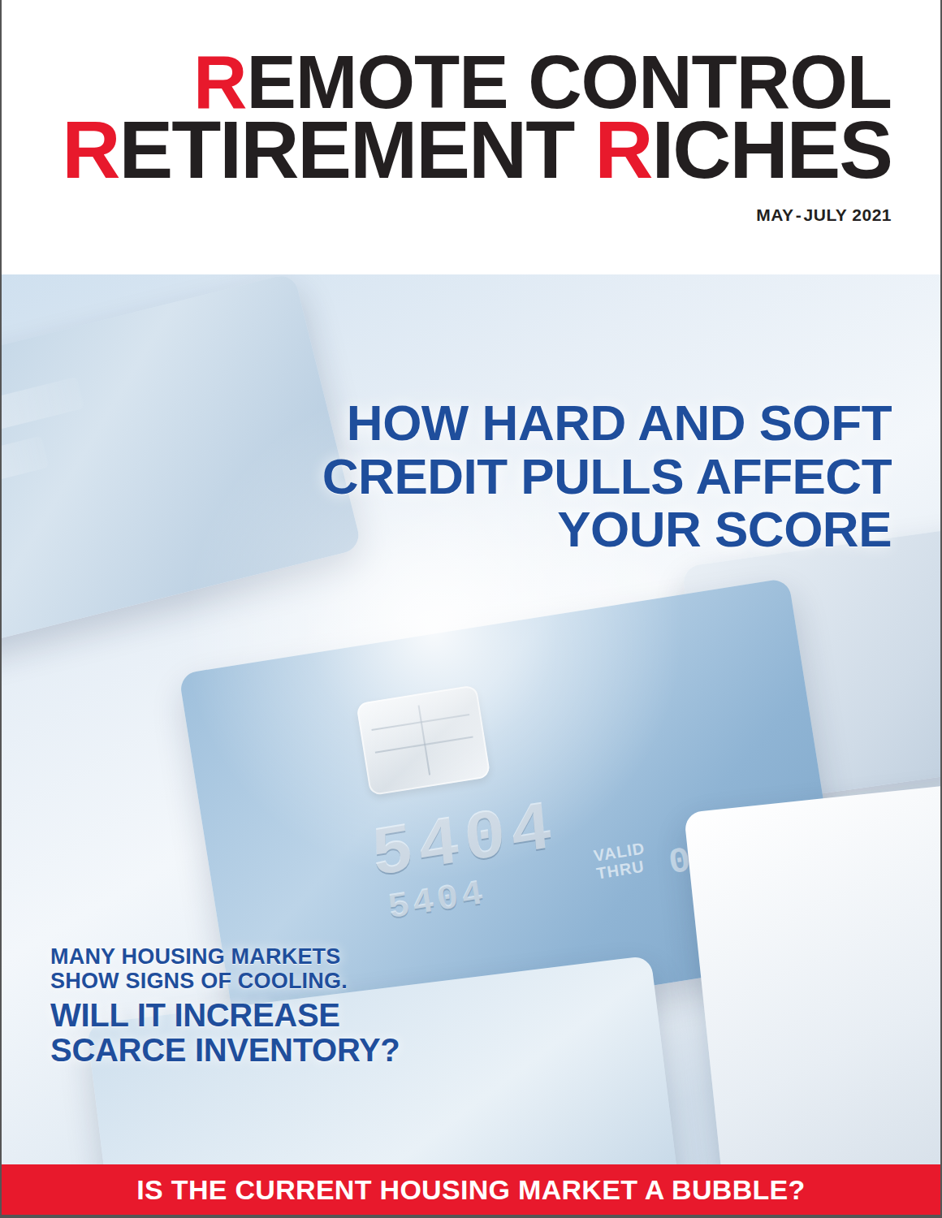Remote Control Retirement Riches
May - July 2021
5404
5404
VALID
THRU
0 2
How Hard and Soft Credit Pulls Affect Your Score
Many housing markets
show signs of cooling. Will it increase
scarce inventory?
Is the Current Housing Market a Bubble?